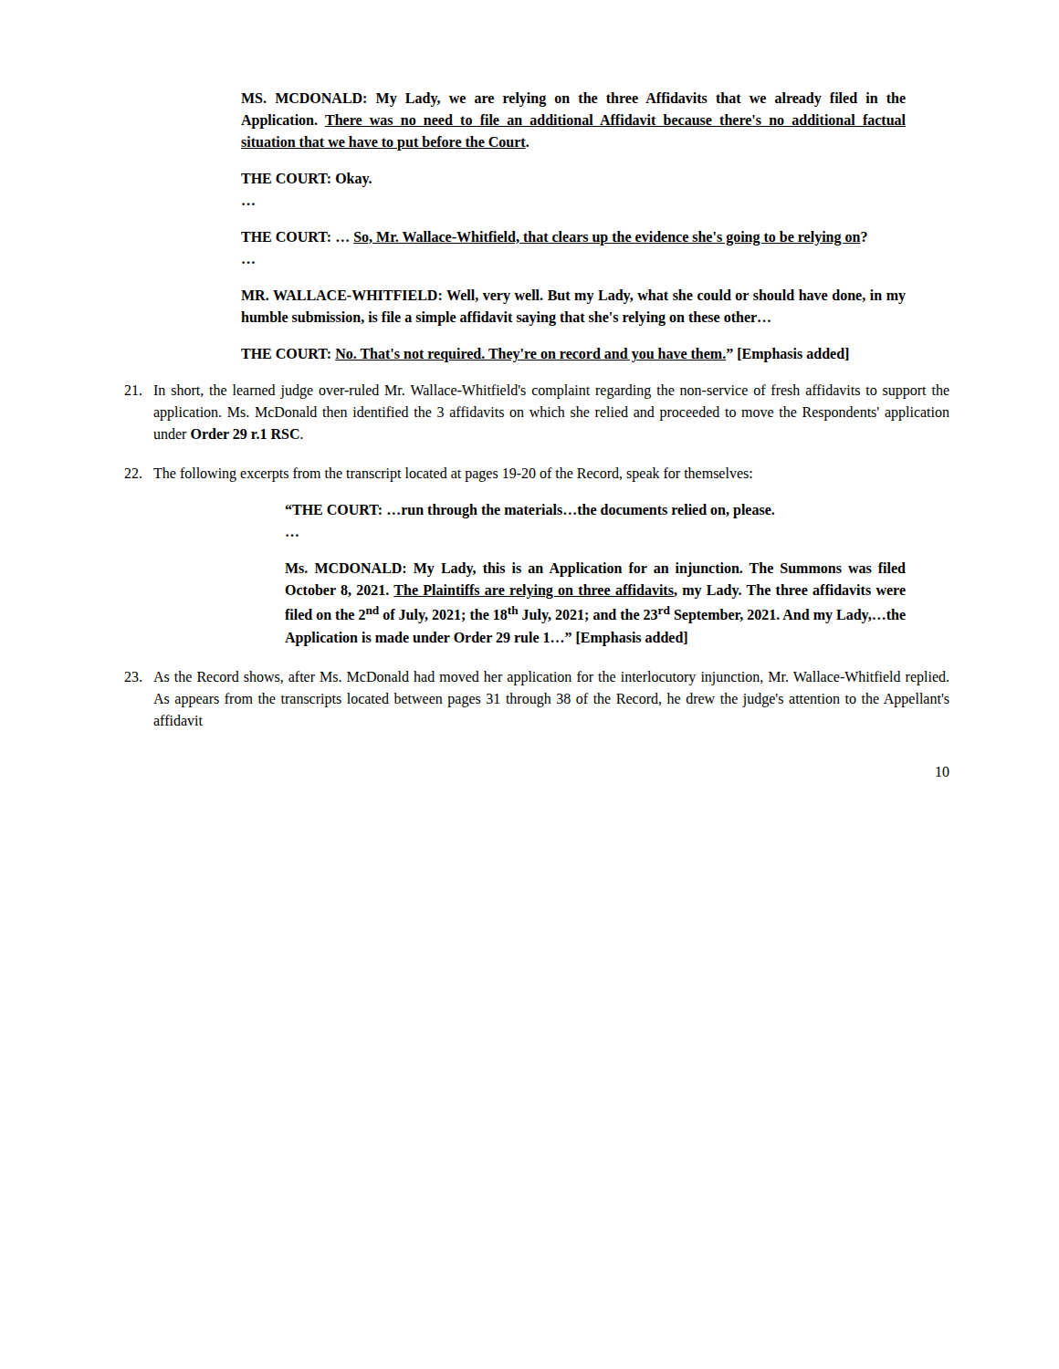MS. MCDONALD: My Lady, we are relying on the three Affidavits that we already filed in the Application. There was no need to file an additional Affidavit because there's no additional factual situation that we have to put before the Court.
THE COURT: Okay.
…
THE COURT: … So, Mr. Wallace-Whitfield, that clears up the evidence she's going to be relying on?
…
MR. WALLACE-WHITFIELD: Well, very well. But my Lady, what she could or should have done, in my humble submission, is file a simple affidavit saying that she's relying on these other…
THE COURT: No. That's not required. They're on record and you have them.” [Emphasis added]
In short, the learned judge over-ruled Mr. Wallace-Whitfield's complaint regarding the non-service of fresh affidavits to support the application. Ms. McDonald then identified the 3 affidavits on which she relied and proceeded to move the Respondents' application under Order 29 r.1 RSC.
The following excerpts from the transcript located at pages 19-20 of the Record, speak for themselves:
“THE COURT: …run through the materials…the documents relied on, please.
…
Ms. MCDONALD: My Lady, this is an Application for an injunction. The Summons was filed October 8, 2021. The Plaintiffs are relying on three affidavits, my Lady. The three affidavits were filed on the 2nd of July, 2021; the 18th July, 2021; and the 23rd September, 2021. And my Lady,…the Application is made under Order 29 rule 1…” [Emphasis added]
As the Record shows, after Ms. McDonald had moved her application for the interlocutory injunction, Mr. Wallace-Whitfield replied. As appears from the transcripts located between pages 31 through 38 of the Record, he drew the judge's attention to the Appellant's affidavit
10